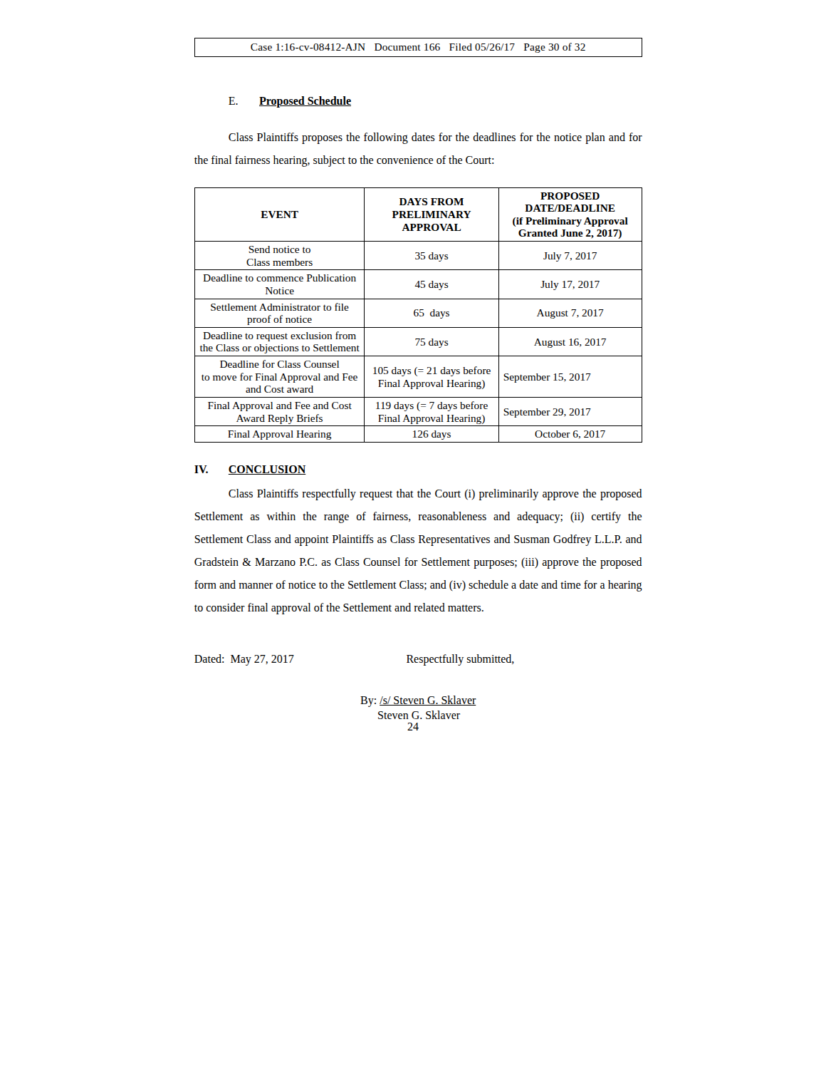Case 1:16-cv-08412-AJN Document 166 Filed 05/26/17 Page 30 of 32
E. Proposed Schedule
Class Plaintiffs proposes the following dates for the deadlines for the notice plan and for the final fairness hearing, subject to the convenience of the Court:
| EVENT | DAYS FROM PRELIMINARY APPROVAL | PROPOSED DATE/DEADLINE (if Preliminary Approval Granted June 2, 2017) |
| --- | --- | --- |
| Send notice to Class members | 35 days | July 7, 2017 |
| Deadline to commence Publication Notice | 45 days | July 17, 2017 |
| Settlement Administrator to file proof of notice | 65 days | August 7, 2017 |
| Deadline to request exclusion from the Class or objections to Settlement | 75 days | August 16, 2017 |
| Deadline for Class Counsel to move for Final Approval and Fee and Cost award | 105 days (= 21 days before Final Approval Hearing) | September 15, 2017 |
| Final Approval and Fee and Cost Award Reply Briefs | 119 days (= 7 days before Final Approval Hearing) | September 29, 2017 |
| Final Approval Hearing | 126 days | October 6, 2017 |
IV. CONCLUSION
Class Plaintiffs respectfully request that the Court (i) preliminarily approve the proposed Settlement as within the range of fairness, reasonableness and adequacy; (ii) certify the Settlement Class and appoint Plaintiffs as Class Representatives and Susman Godfrey L.L.P. and Gradstein & Marzano P.C. as Class Counsel for Settlement purposes; (iii) approve the proposed form and manner of notice to the Settlement Class; and (iv) schedule a date and time for a hearing to consider final approval of the Settlement and related matters.
Dated: May 27, 2017 Respectfully submitted,
By: /s/ Steven G. Sklaver
Steven G. Sklaver
24